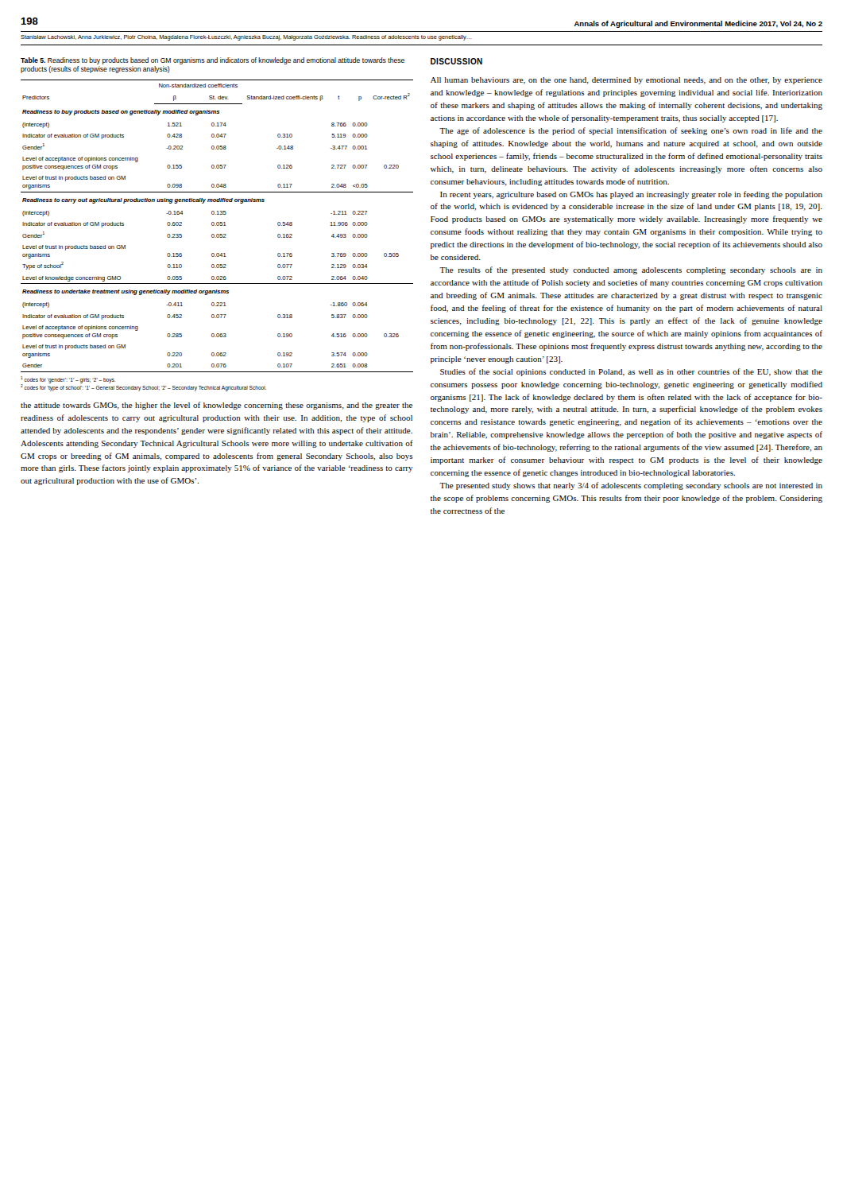198
Annals of Agricultural and Environmental Medicine 2017, Vol 24, No 2
Stanisław Lachowski, Anna Jurkiewicz, Piotr Choina, Magdalena Florek-Łuszczki, Agnieszka Buczaj, Małgorzata Goździewska. Readiness of adolescents to use genetically…
Table 5. Readiness to buy products based on GM organisms and indicators of knowledge and emotional attitude towards these products (results of stepwise regression analysis)
| Predictors | Non-standardized coefficients | Standard-ized coeffi-cients β | t | p | Cor-rected R 2 |
| --- | --- | --- | --- | --- | --- |
| β | St. dev. |
| Readiness to buy products based on genetically modified organisms |
| (intercept) | 1.521 | 0.174 | | 8.766 | 0.000 | 0.220 |
| Indicator of evaluation of GM products | 0.428 | 0.047 | 0.310 | 5.119 | 0.000 |
| Gender 1 | -0.202 | 0.058 | -0.148 | -3.477 | 0.001 |
| Level of acceptance of opinions concerning positive consequences of GM crops | 0.155 | 0.057 | 0.126 | 2.727 | 0.007 |
| Level of trust in products based on GM organisms | 0.098 | 0.048 | 0.117 | 2.048 | <0.05 | |
| Readiness to carry out agricultural production using genetically modified organisms |
| (intercept) | -0.164 | 0.135 | | -1.211 | 0.227 | |
| Indicator of evaluation of GM products | 0.602 | 0.051 | 0.548 | 11.906 | 0.000 | |
| Gender 1 | 0.235 | 0.052 | 0.162 | 4.493 | 0.000 | 0.505 |
| Level of trust in products based on GM organisms | 0.156 | 0.041 | 0.176 | 3.769 | 0.000 |
| Type of school 2 | 0.110 | 0.052 | 0.077 | 2.129 | 0.034 | |
| Level of knowledge concerning GMO | 0.055 | 0.026 | 0.072 | 2.064 | 0.040 | |
| Readiness to undertake treatment using genetically modified organisms |
| (intercept) | -0.411 | 0.221 | | -1.860 | 0.064 | |
| Indicator of evaluation of GM products | 0.452 | 0.077 | 0.318 | 5.837 | 0.000 | |
| Level of acceptance of opinions concerning positive consequences of GM crops | 0.285 | 0.063 | 0.190 | 4.516 | 0.000 | 0.326 |
| Level of trust in products based on GM organisms | 0.220 | 0.062 | 0.192 | 3.574 | 0.000 | |
| Gender | 0.201 | 0.076 | 0.107 | 2.651 | 0.008 | |
1 codes for ‘gender’: ‘1’ – girls; ‘2’ – boys.
2 codes for ‘type of school’: ‘1’ – General Secondary School; ‘2’ – Secondary Technical Agricultural School.
the attitude towards GMOs, the higher the level of knowledge concerning these organisms, and the greater the readiness of adolescents to carry out agricultural production with their use. In addition, the type of school attended by adolescents and the respondents’ gender were significantly related with this aspect of their attitude. Adolescents attending Secondary Technical Agricultural Schools were more willing to undertake cultivation of GM crops or breeding of GM animals, compared to adolescents from general Secondary Schools, also boys more than girls. These factors jointly explain approximately 51% of variance of the variable ‘readiness to carry out agricultural production with the use of GMOs’.
DISCUSSION
All human behaviours are, on the one hand, determined by emotional needs, and on the other, by experience and knowledge – knowledge of regulations and principles governing individual and social life. Interiorization of these markers and shaping of attitudes allows the making of internally coherent decisions, and undertaking actions in accordance with the whole of personality-temperament traits, thus socially accepted [17].
The age of adolescence is the period of special intensification of seeking one’s own road in life and the shaping of attitudes. Knowledge about the world, humans and nature acquired at school, and own outside school experiences – family, friends – become structuralized in the form of defined emotional-personality traits which, in turn, delineate behaviours. The activity of adolescents increasingly more often concerns also consumer behaviours, including attitudes towards mode of nutrition.
In recent years, agriculture based on GMOs has played an increasingly greater role in feeding the population of the world, which is evidenced by a considerable increase in the size of land under GM plants [18, 19, 20]. Food products based on GMOs are systematically more widely available. Increasingly more frequently we consume foods without realizing that they may contain GM organisms in their composition. While trying to predict the directions in the development of bio-technology, the social reception of its achievements should also be considered.
The results of the presented study conducted among adolescents completing secondary schools are in accordance with the attitude of Polish society and societies of many countries concerning GM crops cultivation and breeding of GM animals. These attitudes are characterized by a great distrust with respect to transgenic food, and the feeling of threat for the existence of humanity on the part of modern achievements of natural sciences, including bio-technology [21, 22]. This is partly an effect of the lack of genuine knowledge concerning the essence of genetic engineering, the source of which are mainly opinions from acquaintances of from non-professionals. These opinions most frequently express distrust towards anything new, according to the principle ‘never enough caution’ [23].
Studies of the social opinions conducted in Poland, as well as in other countries of the EU, show that the consumers possess poor knowledge concerning bio-technology, genetic engineering or genetically modified organisms [21]. The lack of knowledge declared by them is often related with the lack of acceptance for bio-technology and, more rarely, with a neutral attitude. In turn, a superficial knowledge of the problem evokes concerns and resistance towards genetic engineering, and negation of its achievements – ‘emotions over the brain’. Reliable, comprehensive knowledge allows the perception of both the positive and negative aspects of the achievements of bio-technology, referring to the rational arguments of the view assumed [24]. Therefore, an important marker of consumer behaviour with respect to GM products is the level of their knowledge concerning the essence of genetic changes introduced in bio-technological laboratories.
The presented study shows that nearly 3/4 of adolescents completing secondary schools are not interested in the scope of problems concerning GMOs. This results from their poor knowledge of the problem. Considering the correctness of the